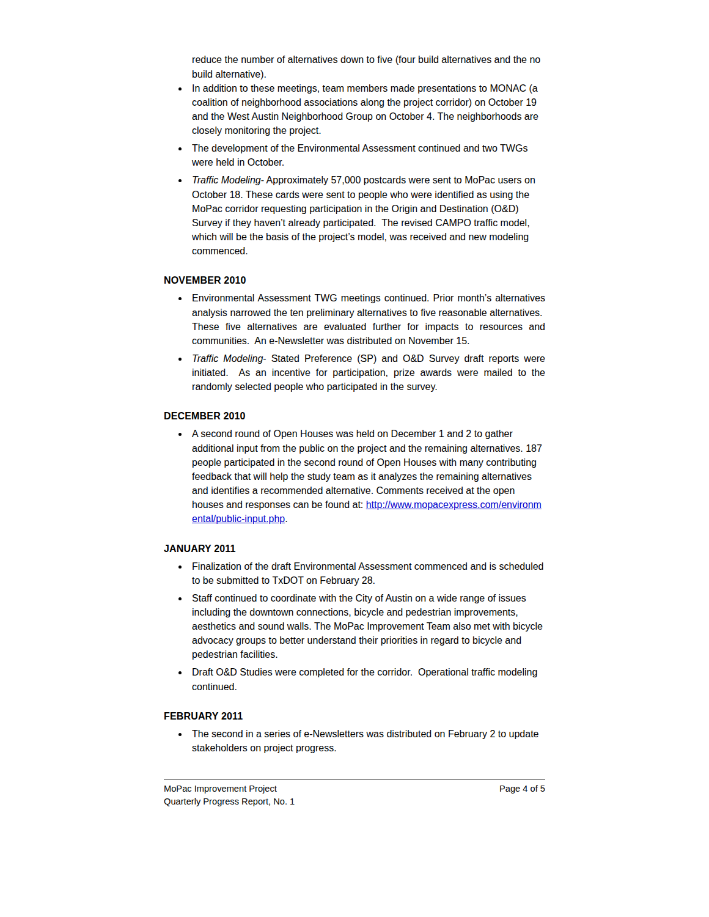reduce the number of alternatives down to five (four build alternatives and the no build alternative).
In addition to these meetings, team members made presentations to MONAC (a coalition of neighborhood associations along the project corridor) on October 19 and the West Austin Neighborhood Group on October 4. The neighborhoods are closely monitoring the project.
The development of the Environmental Assessment continued and two TWGs were held in October.
Traffic Modeling- Approximately 57,000 postcards were sent to MoPac users on October 18. These cards were sent to people who were identified as using the MoPac corridor requesting participation in the Origin and Destination (O&D) Survey if they haven’t already participated. The revised CAMPO traffic model, which will be the basis of the project’s model, was received and new modeling commenced.
NOVEMBER 2010
Environmental Assessment TWG meetings continued. Prior month’s alternatives analysis narrowed the ten preliminary alternatives to five reasonable alternatives. These five alternatives are evaluated further for impacts to resources and communities. An e-Newsletter was distributed on November 15.
Traffic Modeling- Stated Preference (SP) and O&D Survey draft reports were initiated. As an incentive for participation, prize awards were mailed to the randomly selected people who participated in the survey.
DECEMBER 2010
A second round of Open Houses was held on December 1 and 2 to gather additional input from the public on the project and the remaining alternatives. 187 people participated in the second round of Open Houses with many contributing feedback that will help the study team as it analyzes the remaining alternatives and identifies a recommended alternative. Comments received at the open houses and responses can be found at: http://www.mopacexpress.com/environmental/public-input.php.
JANUARY 2011
Finalization of the draft Environmental Assessment commenced and is scheduled to be submitted to TxDOT on February 28.
Staff continued to coordinate with the City of Austin on a wide range of issues including the downtown connections, bicycle and pedestrian improvements, aesthetics and sound walls. The MoPac Improvement Team also met with bicycle advocacy groups to better understand their priorities in regard to bicycle and pedestrian facilities.
Draft O&D Studies were completed for the corridor. Operational traffic modeling continued.
FEBRUARY 2011
The second in a series of e-Newsletters was distributed on February 2 to update stakeholders on project progress.
MoPac Improvement Project
Page 4 of 5
Quarterly Progress Report, No. 1